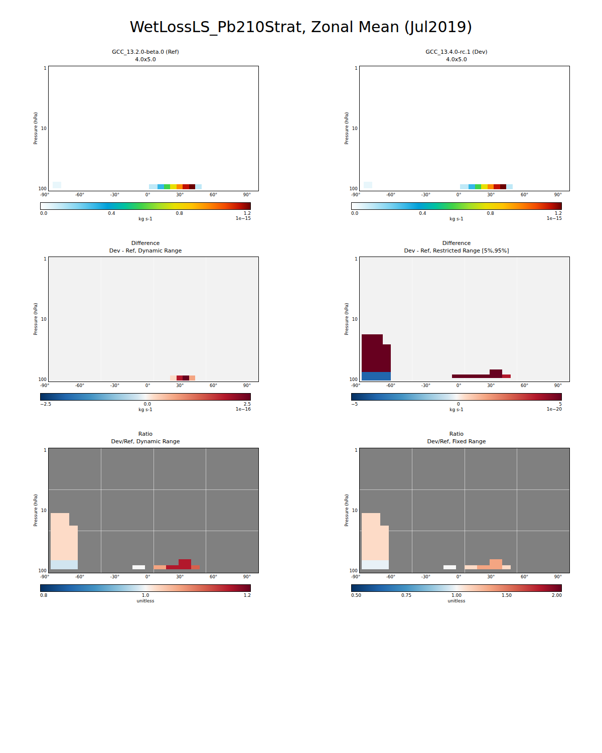WetLossLS_Pb210Strat, Zonal Mean (Jul2019)
GCC_13.2.0-beta.0 (Ref)4.0x5.0
Pressure (hPa)
1
10
100
-90°
-60°
-30°
0°
30°
60°
90°
0.00.40.81.2
kg s-1
1e−15
GCC_13.4.0-rc.1 (Dev)4.0x5.0
Pressure (hPa)
1
10
100
-90°
-60°
-30°
0°
30°
60°
90°
0.00.40.81.2
kg s-1
1e−15
DifferenceDev - Ref, Dynamic Range
Pressure (hPa)
1
10
100
-90°
-60°
-30°
0°
30°
60°
90°
−2.50.02.5
kg s-1
1e−16
DifferenceDev - Ref, Restricted Range [5%,95%]
Pressure (hPa)
1
10
100
-90°
-60°
-30°
0°
30°
60°
90°
−505
kg s-1
1e−20
RatioDev/Ref, Dynamic Range
Pressure (hPa)
1
10
100
-90°
-60°
-30°
0°
30°
60°
90°
0.81.01.2
unitless
RatioDev/Ref, Fixed Range
Pressure (hPa)
1
10
100
-90°
-60°
-30°
0°
30°
60°
90°
0.500.751.001.502.00
unitless